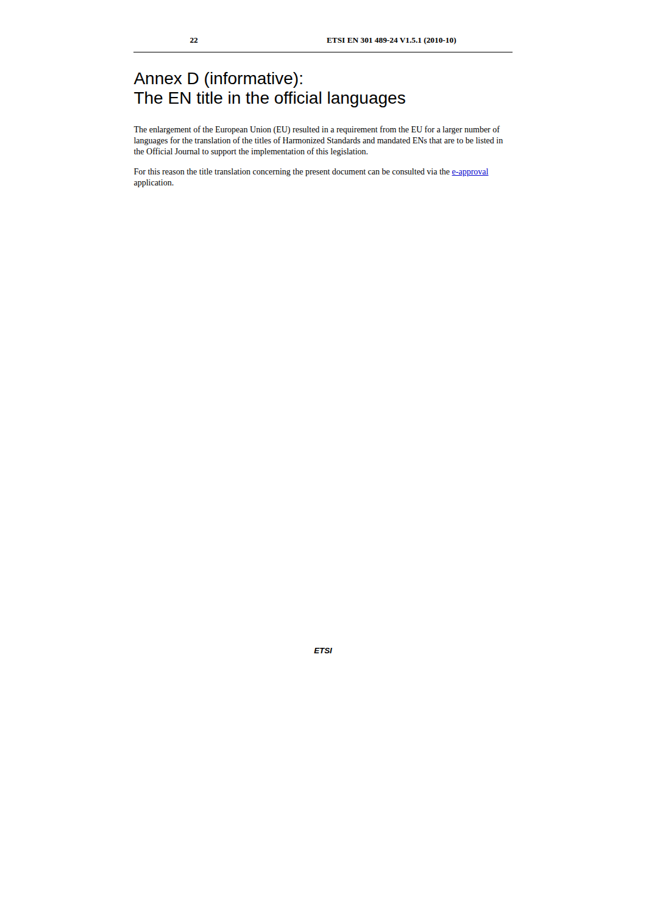22 ETSI EN 301 489-24 V1.5.1 (2010-10)
Annex D (informative):
The EN title in the official languages
The enlargement of the European Union (EU) resulted in a requirement from the EU for a larger number of languages for the translation of the titles of Harmonized Standards and mandated ENs that are to be listed in the Official Journal to support the implementation of this legislation.
For this reason the title translation concerning the present document can be consulted via the e-approval application.
ETSI